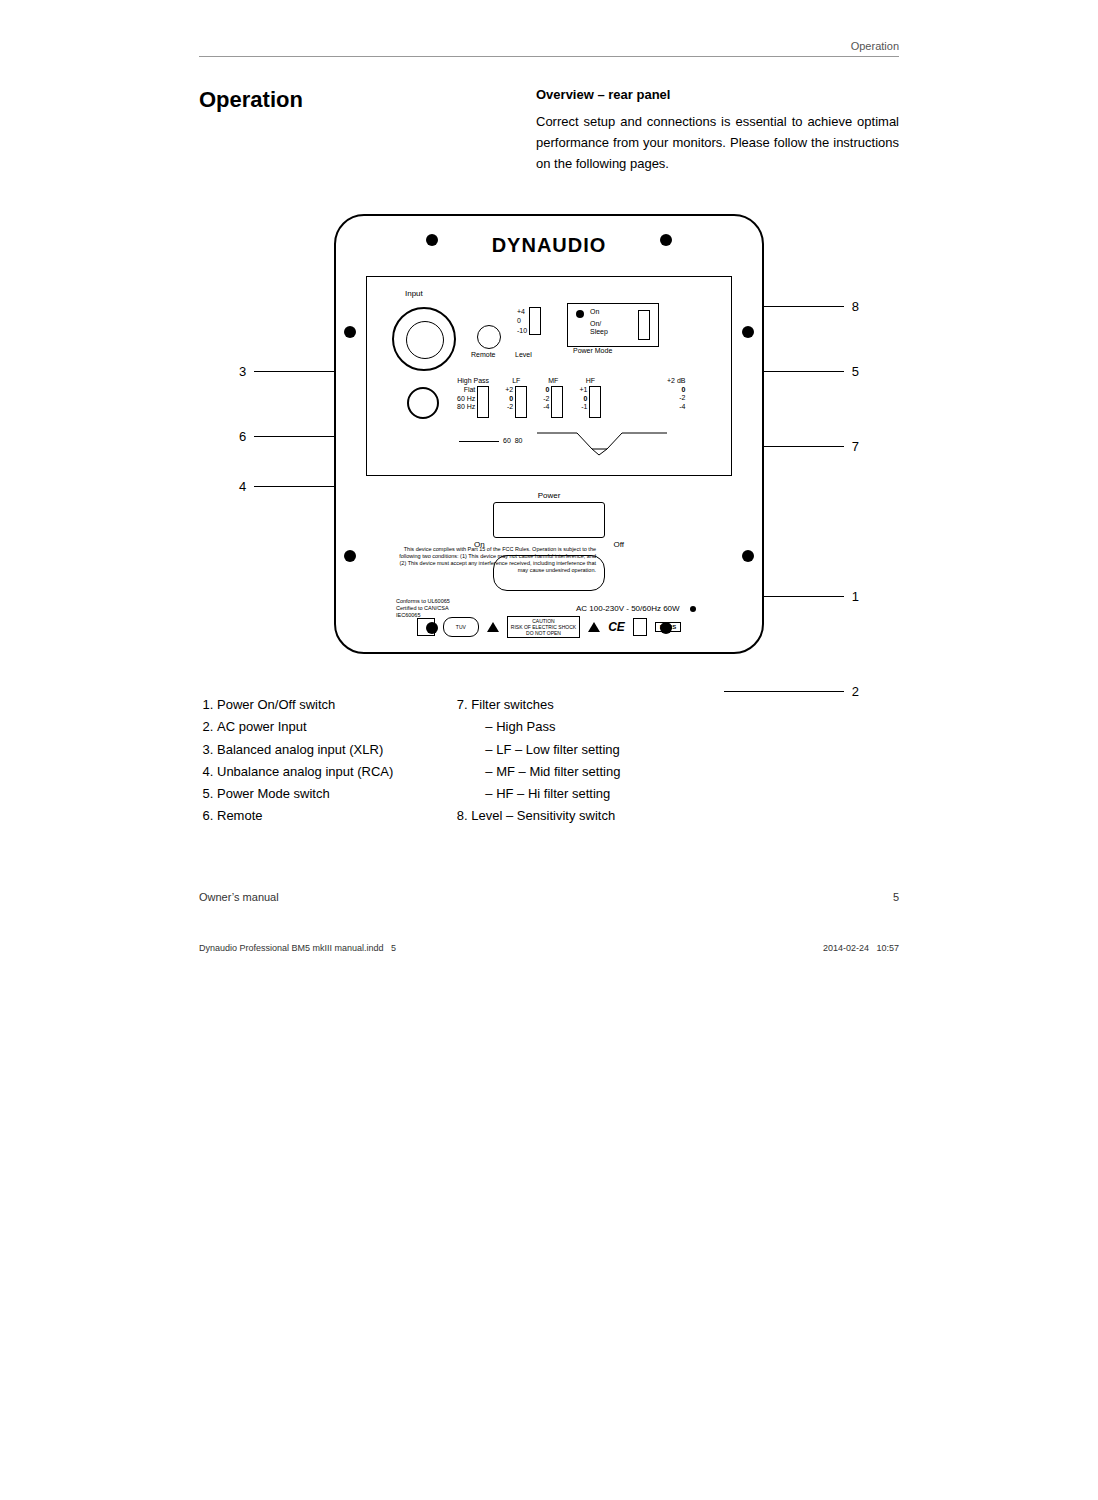Operation
Operation
Overview – rear panel
Correct setup and connections is essential to achieve optimal performance from your monitors. Please follow the instructions on the following pages.
3
6
4
8
5
7
1
2
DYNAUDIO
Input
Remote
+4
0
-10
Level
On On/
Sleep
Power Mode
High Pass Flat
60 Hz
80 Hz
LF +2
0
-2
MF 0
-2
-4
HF +1
0
-1
+2 dB
0
-2
-4
60 80
Power
On Off
This device complies with Part 15 of the FCC Rules. Operation is subject to the following two conditions: (1) This device may not cause harmful interference, and (2) This device must accept any interference received, including interference that may cause undesired operation.
Conforms to UL60065
Certified to CAN/CSA
IEC60065
AC 100-230V - 50/60Hz 60W
TUV
CAUTION
RISK OF ELECTRIC SHOCK
DO NOT OPEN
CE
RoHS
Power On/Off switch
AC power Input
Balanced analog input (XLR)
Unbalance analog input (RCA)
Power Mode switch
Remote
Filter switches
– High Pass
– LF – Low filter setting
– MF – Mid filter setting
– HF – Hi filter setting
Level – Sensitivity switch
Owner’s manual 5
Dynaudio Professional BM5 mkIII manual.indd 5 2014-02-24 10:57